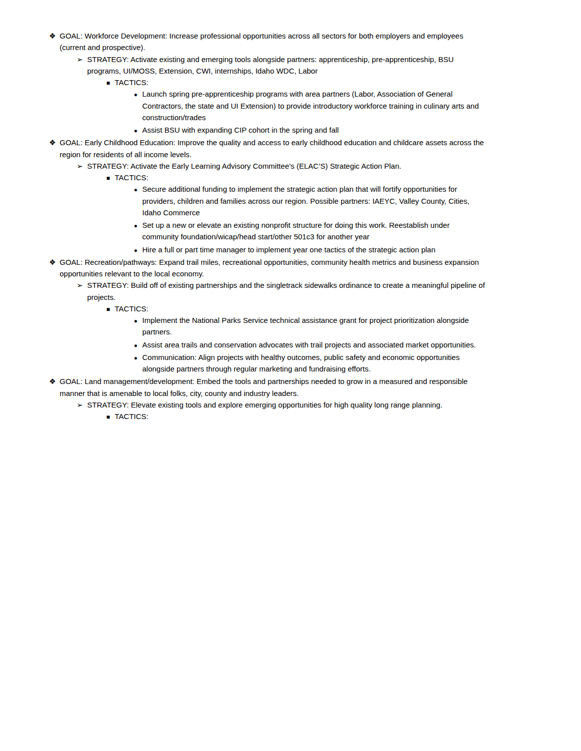GOAL: Workforce Development: Increase professional opportunities across all sectors for both employers and employees (current and prospective).
STRATEGY: Activate existing and emerging tools alongside partners: apprenticeship, pre-apprenticeship, BSU programs, UI/MOSS, Extension, CWI, internships, Idaho WDC, Labor
TACTICS:
Launch spring pre-apprenticeship programs with area partners (Labor, Association of General Contractors, the state and UI Extension) to provide introductory workforce training in culinary arts and construction/trades
Assist BSU with expanding CIP cohort in the spring and fall
GOAL: Early Childhood Education: Improve the quality and access to early childhood education and childcare assets across the region for residents of all income levels.
STRATEGY: Activate the Early Learning Advisory Committee’s (ELAC’S) Strategic Action Plan.
TACTICS:
Secure additional funding to implement the strategic action plan that will fortify opportunities for providers, children and families across our region. Possible partners: IAEYC, Valley County, Cities, Idaho Commerce
Set up a new or elevate an existing nonprofit structure for doing this work. Reestablish under community foundation/wicap/head start/other 501c3 for another year
Hire a full or part time manager to implement year one tactics of the strategic action plan
GOAL: Recreation/pathways: Expand trail miles, recreational opportunities, community health metrics and business expansion opportunities relevant to the local economy.
STRATEGY: Build off of existing partnerships and the singletrack sidewalks ordinance to create a meaningful pipeline of projects.
TACTICS:
Implement the National Parks Service technical assistance grant for project prioritization alongside partners.
Assist area trails and conservation advocates with trail projects and associated market opportunities.
Communication: Align projects with healthy outcomes, public safety and economic opportunities alongside partners through regular marketing and fundraising efforts.
GOAL: Land management/development: Embed the tools and partnerships needed to grow in a measured and responsible manner that is amenable to local folks, city, county and industry leaders.
STRATEGY: Elevate existing tools and explore emerging opportunities for high quality long range planning.
TACTICS: